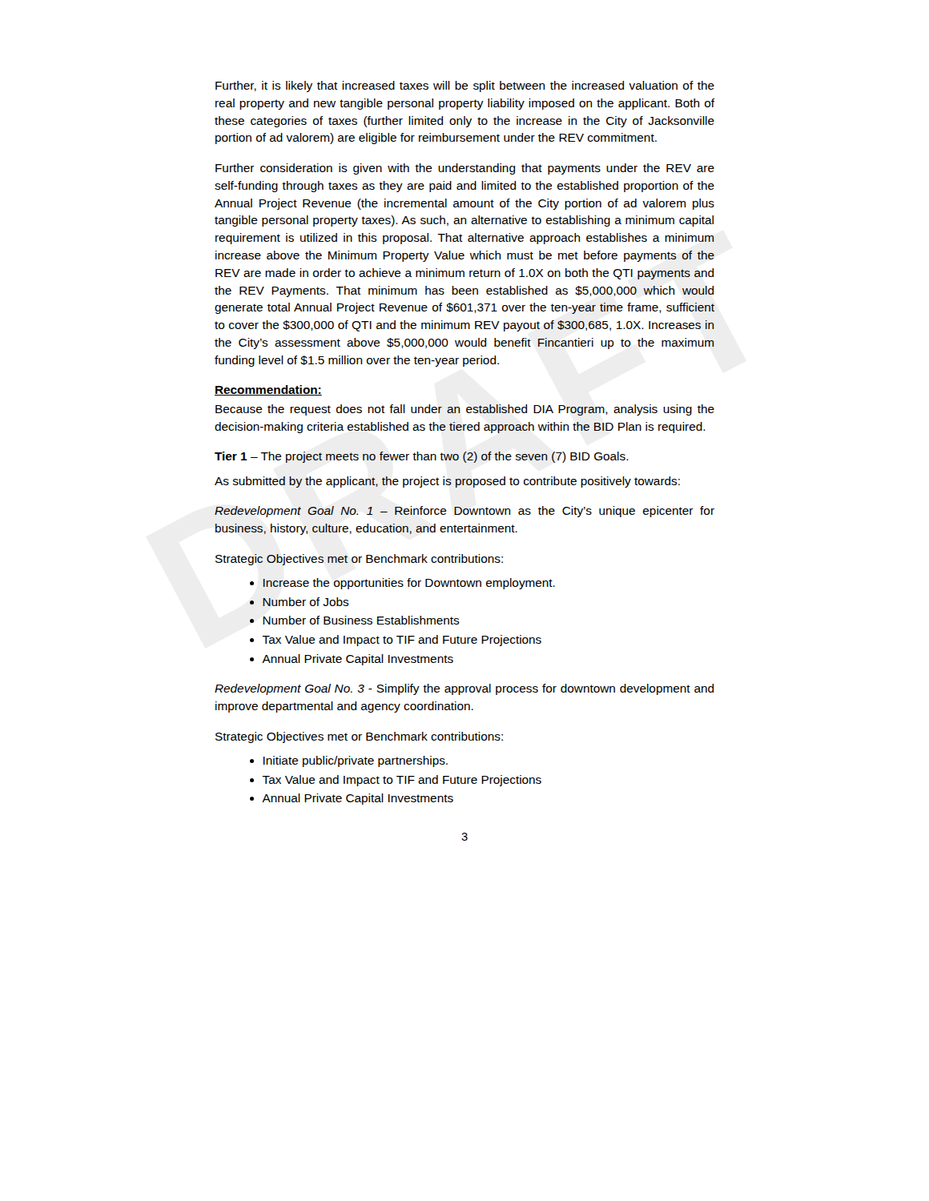DRAFT
Further, it is likely that increased taxes will be split between the increased valuation of the real property and new tangible personal property liability imposed on the applicant. Both of these categories of taxes (further limited only to the increase in the City of Jacksonville portion of ad valorem) are eligible for reimbursement under the REV commitment.
Further consideration is given with the understanding that payments under the REV are self-funding through taxes as they are paid and limited to the established proportion of the Annual Project Revenue (the incremental amount of the City portion of ad valorem plus tangible personal property taxes). As such, an alternative to establishing a minimum capital requirement is utilized in this proposal. That alternative approach establishes a minimum increase above the Minimum Property Value which must be met before payments of the REV are made in order to achieve a minimum return of 1.0X on both the QTI payments and the REV Payments. That minimum has been established as $5,000,000 which would generate total Annual Project Revenue of $601,371 over the ten-year time frame, sufficient to cover the $300,000 of QTI and the minimum REV payout of $300,685, 1.0X. Increases in the City’s assessment above $5,000,000 would benefit Fincantieri up to the maximum funding level of $1.5 million over the ten-year period.
Recommendation:
Because the request does not fall under an established DIA Program, analysis using the decision-making criteria established as the tiered approach within the BID Plan is required.
Tier 1 – The project meets no fewer than two (2) of the seven (7) BID Goals.
As submitted by the applicant, the project is proposed to contribute positively towards:
Redevelopment Goal No. 1 – Reinforce Downtown as the City’s unique epicenter for business, history, culture, education, and entertainment.
Strategic Objectives met or Benchmark contributions:
Increase the opportunities for Downtown employment.
Number of Jobs
Number of Business Establishments
Tax Value and Impact to TIF and Future Projections
Annual Private Capital Investments
Redevelopment Goal No. 3 - Simplify the approval process for downtown development and improve departmental and agency coordination.
Strategic Objectives met or Benchmark contributions:
Initiate public/private partnerships.
Tax Value and Impact to TIF and Future Projections
Annual Private Capital Investments
3